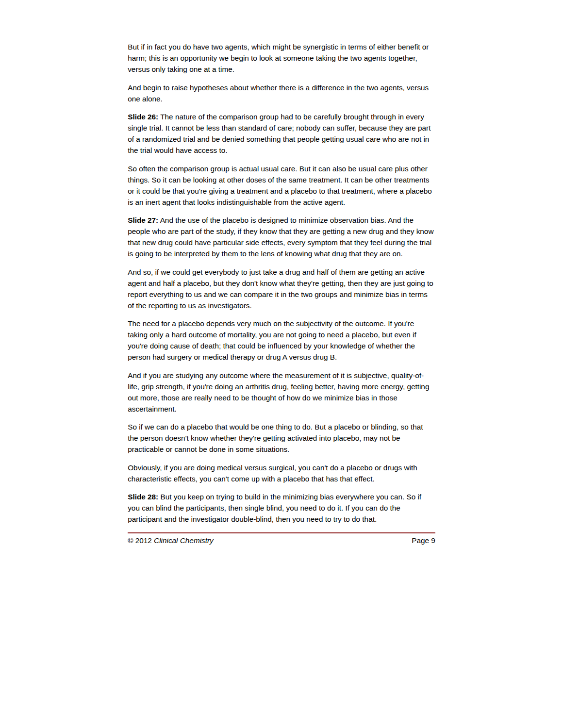But if in fact you do have two agents, which might be synergistic in terms of either benefit or harm; this is an opportunity we begin to look at someone taking the two agents together, versus only taking one at a time.
And begin to raise hypotheses about whether there is a difference in the two agents, versus one alone.
Slide 26: The nature of the comparison group had to be carefully brought through in every single trial. It cannot be less than standard of care; nobody can suffer, because they are part of a randomized trial and be denied something that people getting usual care who are not in the trial would have access to.
So often the comparison group is actual usual care. But it can also be usual care plus other things. So it can be looking at other doses of the same treatment. It can be other treatments or it could be that you're giving a treatment and a placebo to that treatment, where a placebo is an inert agent that looks indistinguishable from the active agent.
Slide 27: And the use of the placebo is designed to minimize observation bias. And the people who are part of the study, if they know that they are getting a new drug and they know that new drug could have particular side effects, every symptom that they feel during the trial is going to be interpreted by them to the lens of knowing what drug that they are on.
And so, if we could get everybody to just take a drug and half of them are getting an active agent and half a placebo, but they don't know what they're getting, then they are just going to report everything to us and we can compare it in the two groups and minimize bias in terms of the reporting to us as investigators.
The need for a placebo depends very much on the subjectivity of the outcome. If you're taking only a hard outcome of mortality, you are not going to need a placebo, but even if you're doing cause of death; that could be influenced by your knowledge of whether the person had surgery or medical therapy or drug A versus drug B.
And if you are studying any outcome where the measurement of it is subjective, quality-of-life, grip strength, if you're doing an arthritis drug, feeling better, having more energy, getting out more, those are really need to be thought of how do we minimize bias in those ascertainment.
So if we can do a placebo that would be one thing to do. But a placebo or blinding, so that the person doesn't know whether they're getting activated into placebo, may not be practicable or cannot be done in some situations.
Obviously, if you are doing medical versus surgical, you can't do a placebo or drugs with characteristic effects, you can't come up with a placebo that has that effect.
Slide 28: But you keep on trying to build in the minimizing bias everywhere you can. So if you can blind the participants, then single blind, you need to do it. If you can do the participant and the investigator double-blind, then you need to try to do that.
© 2012 Clinical Chemistry
Page 9